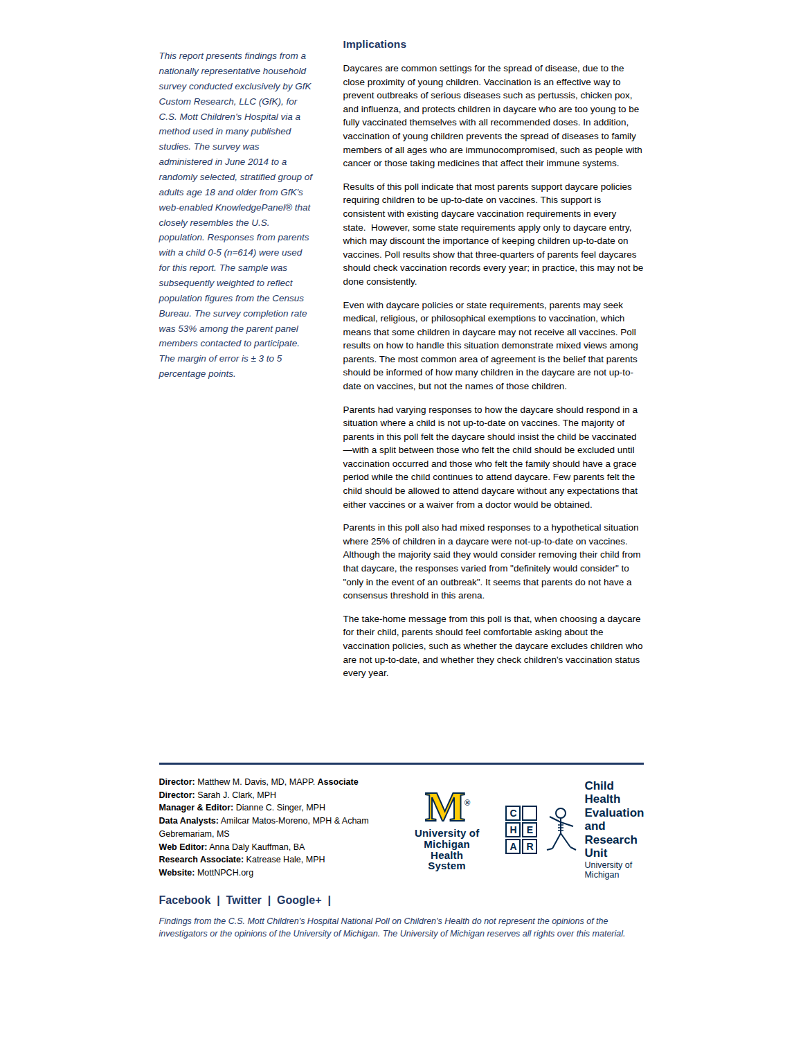This report presents findings from a nationally representative household survey conducted exclusively by GfK Custom Research, LLC (GfK), for C.S. Mott Children's Hospital via a method used in many published studies. The survey was administered in June 2014 to a randomly selected, stratified group of adults age 18 and older from GfK's web-enabled KnowledgePanel® that closely resembles the U.S. population. Responses from parents with a child 0-5 (n=614) were used for this report. The sample was subsequently weighted to reflect population figures from the Census Bureau. The survey completion rate was 53% among the parent panel members contacted to participate. The margin of error is ± 3 to 5 percentage points.
Implications
Daycares are common settings for the spread of disease, due to the close proximity of young children. Vaccination is an effective way to prevent outbreaks of serious diseases such as pertussis, chicken pox, and influenza, and protects children in daycare who are too young to be fully vaccinated themselves with all recommended doses. In addition, vaccination of young children prevents the spread of diseases to family members of all ages who are immunocompromised, such as people with cancer or those taking medicines that affect their immune systems.
Results of this poll indicate that most parents support daycare policies requiring children to be up-to-date on vaccines. This support is consistent with existing daycare vaccination requirements in every state. However, some state requirements apply only to daycare entry, which may discount the importance of keeping children up-to-date on vaccines. Poll results show that three-quarters of parents feel daycares should check vaccination records every year; in practice, this may not be done consistently.
Even with daycare policies or state requirements, parents may seek medical, religious, or philosophical exemptions to vaccination, which means that some children in daycare may not receive all vaccines. Poll results on how to handle this situation demonstrate mixed views among parents. The most common area of agreement is the belief that parents should be informed of how many children in the daycare are not up-to-date on vaccines, but not the names of those children.
Parents had varying responses to how the daycare should respond in a situation where a child is not up-to-date on vaccines. The majority of parents in this poll felt the daycare should insist the child be vaccinated—with a split between those who felt the child should be excluded until vaccination occurred and those who felt the family should have a grace period while the child continues to attend daycare. Few parents felt the child should be allowed to attend daycare without any expectations that either vaccines or a waiver from a doctor would be obtained.
Parents in this poll also had mixed responses to a hypothetical situation where 25% of children in a daycare were not-up-to-date on vaccines. Although the majority said they would consider removing their child from that daycare, the responses varied from "definitely would consider" to "only in the event of an outbreak". It seems that parents do not have a consensus threshold in this arena.
The take-home message from this poll is that, when choosing a daycare for their child, parents should feel comfortable asking about the vaccination policies, such as whether the daycare excludes children who are not up-to-date, and whether they check children's vaccination status every year.
Director: Matthew M. Davis, MD, MAPP. Associate Director: Sarah J. Clark, MPH
Manager & Editor: Dianne C. Singer, MPH
Data Analysts: Amilcar Matos-Moreno, MPH & Acham Gebremariam, MS
Web Editor: Anna Daly Kauffman, BA
Research Associate: Katrease Hale, MPH
Website: MottNPCH.org
M®
University of Michigan
Health System
C HE AR
Child Health Evaluation
and Research Unit
University of Michigan
Facebook | Twitter | Google+ |
Findings from the C.S. Mott Children's Hospital National Poll on Children's Health do not represent the opinions of the investigators or the opinions of the University of Michigan. The University of Michigan reserves all rights over this material.